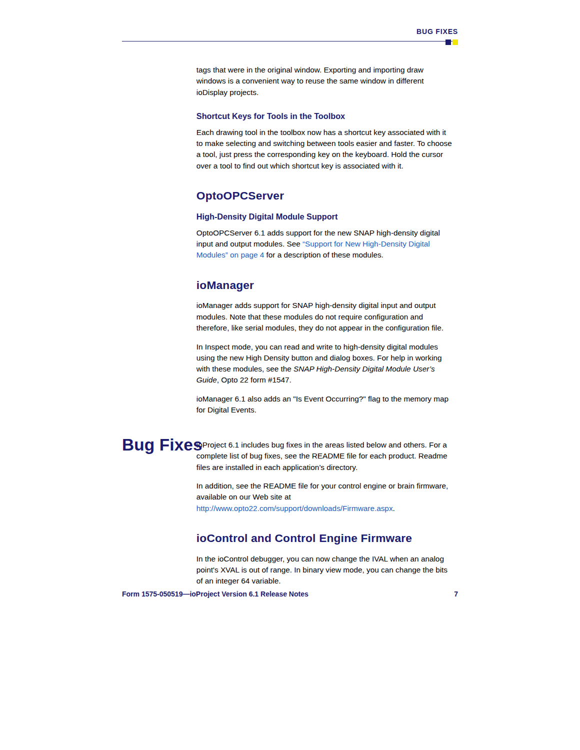Bug Fixes
tags that were in the original window. Exporting and importing draw windows is a convenient way to reuse the same window in different ioDisplay projects.
Shortcut Keys for Tools in the Toolbox
Each drawing tool in the toolbox now has a shortcut key associated with it to make selecting and switching between tools easier and faster. To choose a tool, just press the corresponding key on the keyboard. Hold the cursor over a tool to find out which shortcut key is associated with it.
OptoOPCServer
High-Density Digital Module Support
OptoOPCServer 6.1 adds support for the new SNAP high-density digital input and output modules. See “Support for New High-Density Digital Modules” on page 4 for a description of these modules.
ioManager
ioManager adds support for SNAP high-density digital input and output modules. Note that these modules do not require configuration and therefore, like serial modules, they do not appear in the configuration file.
In Inspect mode, you can read and write to high-density digital modules using the new High Density button and dialog boxes. For help in working with these modules, see the SNAP High-Density Digital Module User’s Guide, Opto 22 form #1547.
ioManager 6.1 also adds an "Is Event Occurring?" flag to the memory map for Digital Events.
Bug Fixes
ioProject 6.1 includes bug fixes in the areas listed below and others. For a complete list of bug fixes, see the README file for each product. Readme files are installed in each application’s directory.
In addition, see the README file for your control engine or brain firmware, available on our Web site at http://www.opto22.com/support/downloads/Firmware.aspx.
ioControl and Control Engine Firmware
In the ioControl debugger, you can now change the IVAL when an analog point's XVAL is out of range. In binary view mode, you can change the bits of an integer 64 variable.
Form 1575-050519—ioProject Version 6.1 Release Notes
7